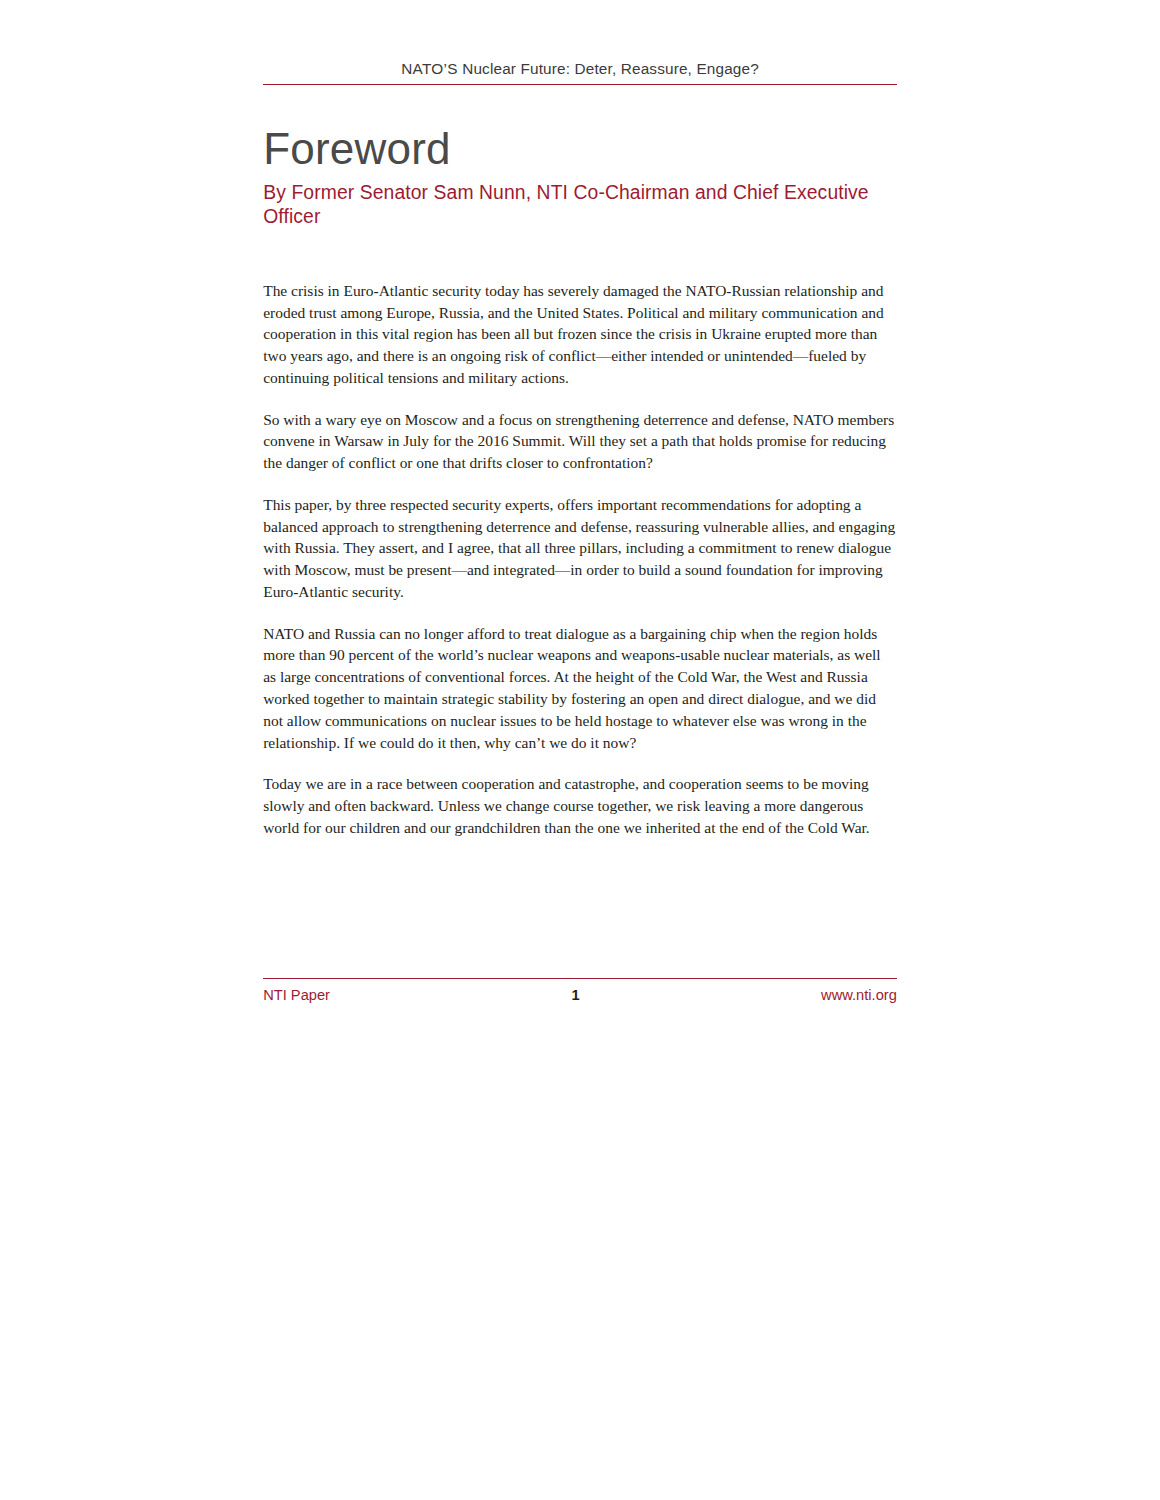NATO’S Nuclear Future: Deter, Reassure, Engage?
Foreword
By Former Senator Sam Nunn, NTI Co-Chairman and Chief Executive Officer
The crisis in Euro-Atlantic security today has severely damaged the NATO-Russian relationship and eroded trust among Europe, Russia, and the United States. Political and military communication and cooperation in this vital region has been all but frozen since the crisis in Ukraine erupted more than two years ago, and there is an ongoing risk of conflict—either intended or unintended—fueled by continuing political tensions and military actions.
So with a wary eye on Moscow and a focus on strengthening deterrence and defense, NATO members convene in Warsaw in July for the 2016 Summit. Will they set a path that holds promise for reducing the danger of conflict or one that drifts closer to confrontation?
This paper, by three respected security experts, offers important recommendations for adopting a balanced approach to strengthening deterrence and defense, reassuring vulnerable allies, and engaging with Russia. They assert, and I agree, that all three pillars, including a commitment to renew dialogue with Moscow, must be present—and integrated—in order to build a sound foundation for improving Euro-Atlantic security.
NATO and Russia can no longer afford to treat dialogue as a bargaining chip when the region holds more than 90 percent of the world’s nuclear weapons and weapons-usable nuclear materials, as well as large concentrations of conventional forces. At the height of the Cold War, the West and Russia worked together to maintain strategic stability by fostering an open and direct dialogue, and we did not allow communications on nuclear issues to be held hostage to whatever else was wrong in the relationship. If we could do it then, why can’t we do it now?
Today we are in a race between cooperation and catastrophe, and cooperation seems to be moving slowly and often backward. Unless we change course together, we risk leaving a more dangerous world for our children and our grandchildren than the one we inherited at the end of the Cold War.
NTI Paper
1
www.nti.org